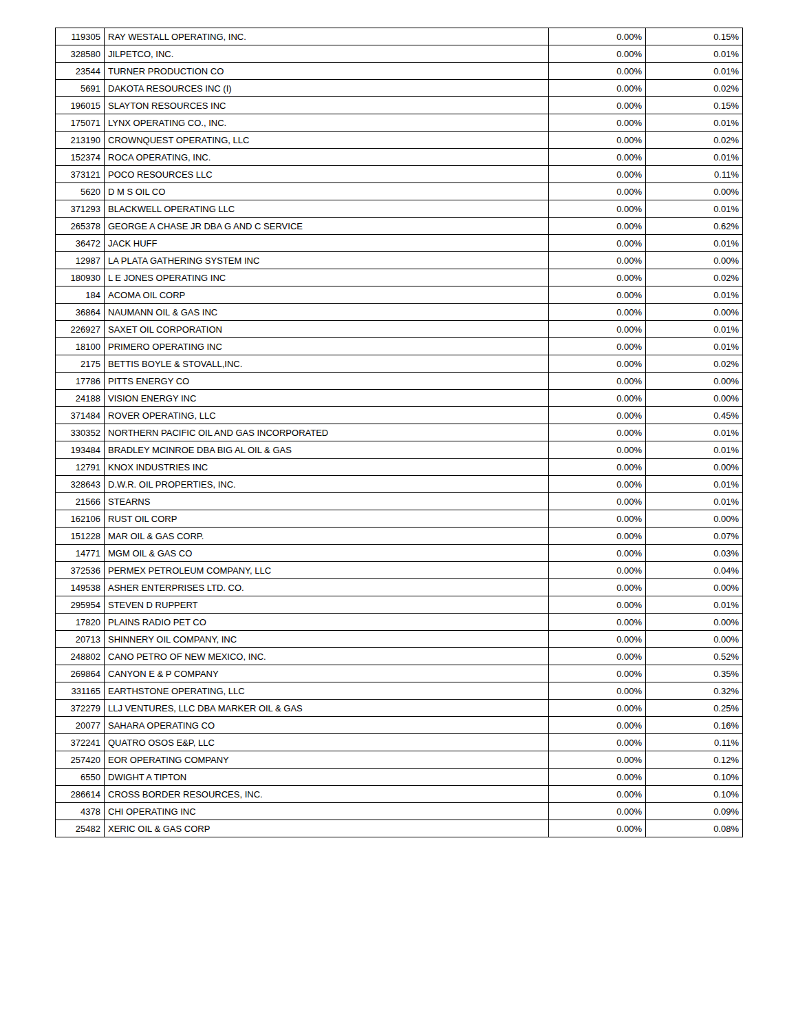| 119305 | RAY WESTALL OPERATING, INC. | 0.00% | 0.15% |
| 328580 | JILPETCO, INC. | 0.00% | 0.01% |
| 23544 | TURNER PRODUCTION CO | 0.00% | 0.01% |
| 5691 | DAKOTA RESOURCES INC (I) | 0.00% | 0.02% |
| 196015 | SLAYTON RESOURCES INC | 0.00% | 0.15% |
| 175071 | LYNX OPERATING CO., INC. | 0.00% | 0.01% |
| 213190 | CROWNQUEST OPERATING, LLC | 0.00% | 0.02% |
| 152374 | ROCA OPERATING, INC. | 0.00% | 0.01% |
| 373121 | POCO RESOURCES LLC | 0.00% | 0.11% |
| 5620 | D M S OIL CO | 0.00% | 0.00% |
| 371293 | BLACKWELL OPERATING LLC | 0.00% | 0.01% |
| 265378 | GEORGE A CHASE JR DBA G AND C SERVICE | 0.00% | 0.62% |
| 36472 | JACK HUFF | 0.00% | 0.01% |
| 12987 | LA PLATA GATHERING SYSTEM INC | 0.00% | 0.00% |
| 180930 | L E JONES OPERATING INC | 0.00% | 0.02% |
| 184 | ACOMA OIL CORP | 0.00% | 0.01% |
| 36864 | NAUMANN OIL & GAS INC | 0.00% | 0.00% |
| 226927 | SAXET OIL CORPORATION | 0.00% | 0.01% |
| 18100 | PRIMERO OPERATING INC | 0.00% | 0.01% |
| 2175 | BETTIS BOYLE & STOVALL,INC. | 0.00% | 0.02% |
| 17786 | PITTS ENERGY CO | 0.00% | 0.00% |
| 24188 | VISION ENERGY INC | 0.00% | 0.00% |
| 371484 | ROVER OPERATING, LLC | 0.00% | 0.45% |
| 330352 | NORTHERN PACIFIC OIL AND GAS INCORPORATED | 0.00% | 0.01% |
| 193484 | BRADLEY MCINROE DBA BIG AL OIL & GAS | 0.00% | 0.01% |
| 12791 | KNOX INDUSTRIES INC | 0.00% | 0.00% |
| 328643 | D.W.R. OIL PROPERTIES, INC. | 0.00% | 0.01% |
| 21566 | STEARNS | 0.00% | 0.01% |
| 162106 | RUST OIL CORP | 0.00% | 0.00% |
| 151228 | MAR OIL & GAS CORP. | 0.00% | 0.07% |
| 14771 | MGM OIL & GAS CO | 0.00% | 0.03% |
| 372536 | PERMEX PETROLEUM COMPANY, LLC | 0.00% | 0.04% |
| 149538 | ASHER ENTERPRISES LTD. CO. | 0.00% | 0.00% |
| 295954 | STEVEN D RUPPERT | 0.00% | 0.01% |
| 17820 | PLAINS RADIO PET CO | 0.00% | 0.00% |
| 20713 | SHINNERY OIL COMPANY, INC | 0.00% | 0.00% |
| 248802 | CANO PETRO OF NEW MEXICO, INC. | 0.00% | 0.52% |
| 269864 | CANYON E & P COMPANY | 0.00% | 0.35% |
| 331165 | EARTHSTONE OPERATING, LLC | 0.00% | 0.32% |
| 372279 | LLJ VENTURES, LLC DBA MARKER OIL & GAS | 0.00% | 0.25% |
| 20077 | SAHARA OPERATING CO | 0.00% | 0.16% |
| 372241 | QUATRO OSOS E&P, LLC | 0.00% | 0.11% |
| 257420 | EOR OPERATING COMPANY | 0.00% | 0.12% |
| 6550 | DWIGHT A TIPTON | 0.00% | 0.10% |
| 286614 | CROSS BORDER RESOURCES, INC. | 0.00% | 0.10% |
| 4378 | CHI OPERATING INC | 0.00% | 0.09% |
| 25482 | XERIC OIL & GAS CORP | 0.00% | 0.08% |